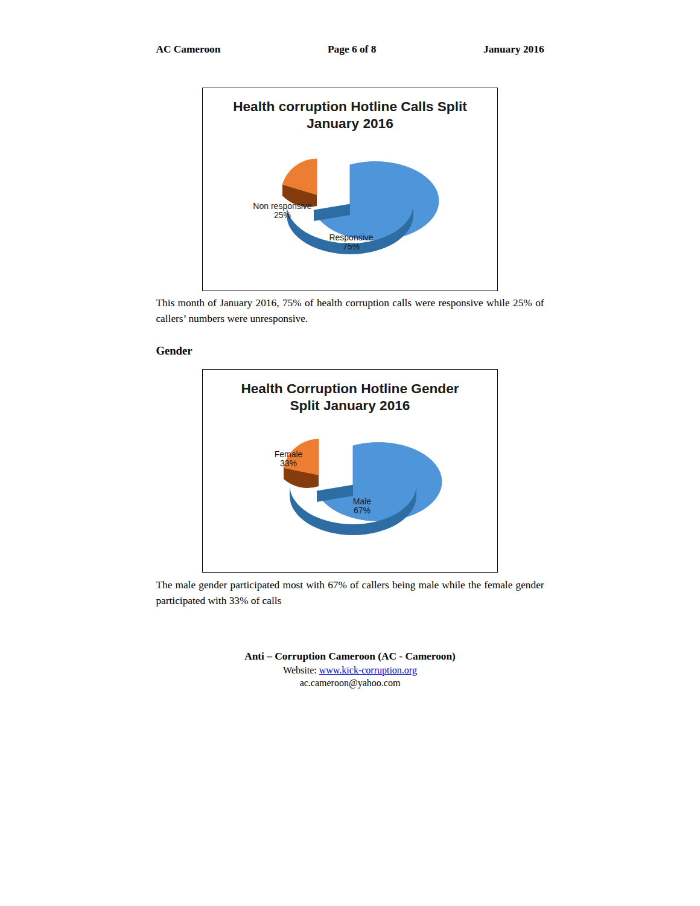AC Cameroon Page 6 of 8 January 2016
Health corruption Hotline Calls Split
January 2016
Non responsive 25% Responsive 75%
This month of January 2016, 75% of health corruption calls were responsive while 25% of callers’ numbers were unresponsive.
Gender
Health Corruption Hotline Gender
Split January 2016
Female 33% Male 67%
The male gender participated most with 67% of callers being male while the female gender participated with 33% of calls
Anti – Corruption Cameroon (AC - Cameroon)
Website: www.kick-corruption.org
ac.cameroon@yahoo.com